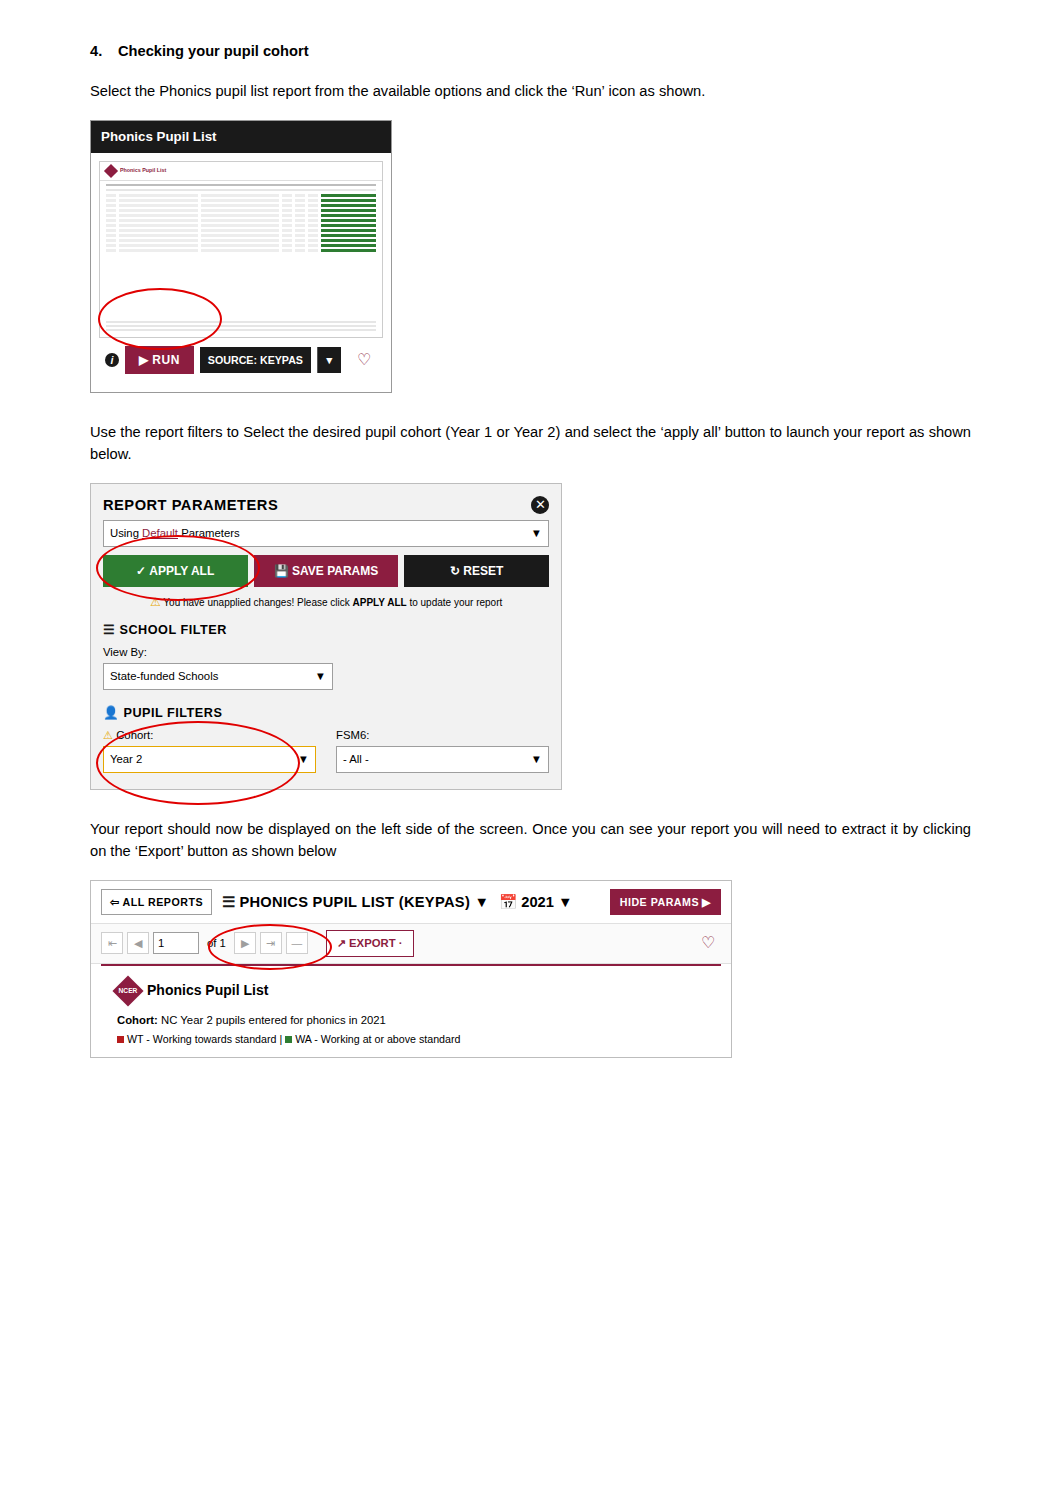4. Checking your pupil cohort
Select the Phonics pupil list report from the available options and click the ‘Run’ icon as shown.
Phonics Pupil List
Phonics Pupil List
i ▶ RUN SOURCE: KEYPAS ▼ ♡
Use the report filters to Select the desired pupil cohort (Year 1 or Year 2) and select the ‘apply all’ button to launch your report as shown below.
REPORT PARAMETERS
✕
Using Default Parameters ▼
✓ APPLY ALL 💾 SAVE PARAMS ↻ RESET
⚠ You have unapplied changes! Please click APPLY ALL to update your report
☰SCHOOL FILTER
View By:
State-funded Schools▼
👤PUPIL FILTERS
⚠ Cohort:
Year 2▼
FSM6:
- All -▼
Your report should now be displayed on the left side of the screen. Once you can see your report you will need to extract it by clicking on the ‘Export’ button as shown below
⇦ ALL REPORTS ☰PHONICS PUPIL LIST (KEYPAS) ▼ 📅 2021 ▼ HIDE PARAMS ▶
⇤ ◀ 1 of 1 ▶ ⇥ — ↗ EXPORT · ♡
NCER
Phonics Pupil List
Cohort: NC Year 2 pupils entered for phonics in 2021
WT - Working towards standard | WA - Working at or above standard